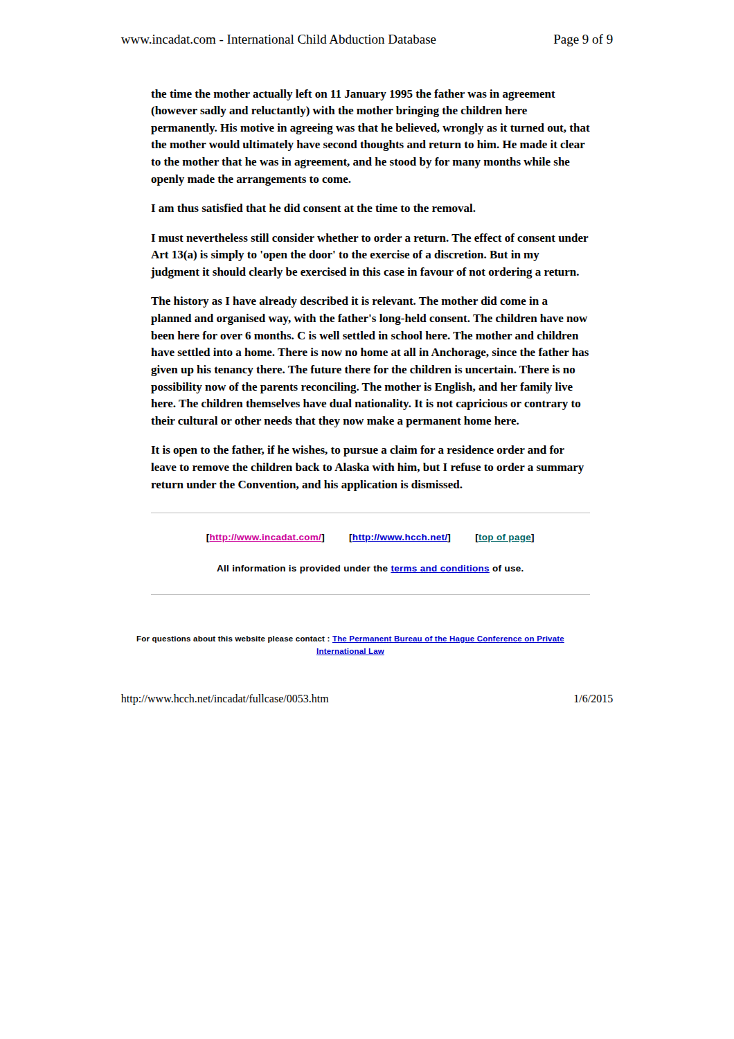www.incadat.com - International Child Abduction Database
Page 9 of 9
the time the mother actually left on 11 January 1995 the father was in agreement (however sadly and reluctantly) with the mother bringing the children here permanently. His motive in agreeing was that he believed, wrongly as it turned out, that the mother would ultimately have second thoughts and return to him. He made it clear to the mother that he was in agreement, and he stood by for many months while she openly made the arrangements to come.
I am thus satisfied that he did consent at the time to the removal.
I must nevertheless still consider whether to order a return. The effect of consent under Art 13(a) is simply to 'open the door' to the exercise of a discretion. But in my judgment it should clearly be exercised in this case in favour of not ordering a return.
The history as I have already described it is relevant. The mother did come in a planned and organised way, with the father's long-held consent. The children have now been here for over 6 months. C is well settled in school here. The mother and children have settled into a home. There is now no home at all in Anchorage, since the father has given up his tenancy there. The future there for the children is uncertain. There is no possibility now of the parents reconciling. The mother is English, and her family live here. The children themselves have dual nationality. It is not capricious or contrary to their cultural or other needs that they now make a permanent home here.
It is open to the father, if he wishes, to pursue a claim for a residence order and for leave to remove the children back to Alaska with him, but I refuse to order a summary return under the Convention, and his application is dismissed.
[http://www.incadat.com/] [http://www.hcch.net/] [top of page]
All information is provided under the terms and conditions of use.
For questions about this website please contact : The Permanent Bureau of the Hague Conference on Private International Law
http://www.hcch.net/incadat/fullcase/0053.htm
1/6/2015